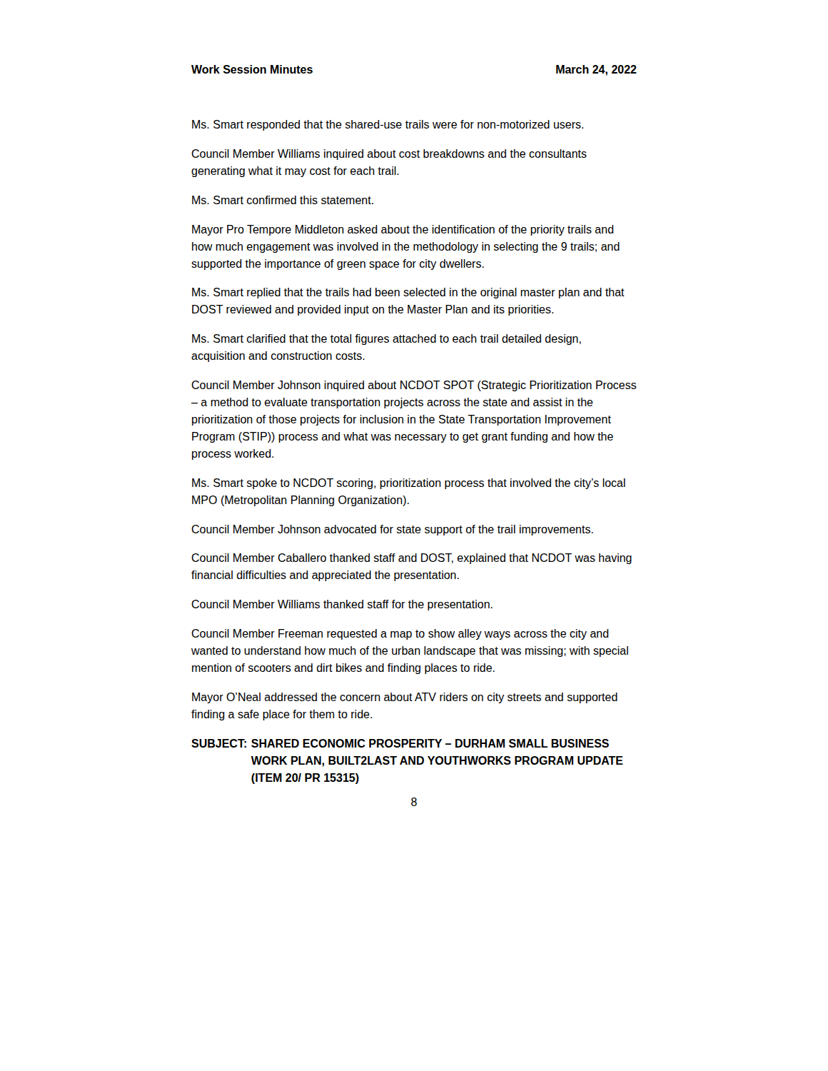Work Session Minutes March 24, 2022
Ms. Smart responded that the shared-use trails were for non-motorized users.
Council Member Williams inquired about cost breakdowns and the consultants generating what it may cost for each trail.
Ms. Smart confirmed this statement.
Mayor Pro Tempore Middleton asked about the identification of the priority trails and how much engagement was involved in the methodology in selecting the 9 trails; and supported the importance of green space for city dwellers.
Ms. Smart replied that the trails had been selected in the original master plan and that DOST reviewed and provided input on the Master Plan and its priorities.
Ms. Smart clarified that the total figures attached to each trail detailed design, acquisition and construction costs.
Council Member Johnson inquired about NCDOT SPOT (Strategic Prioritization Process – a method to evaluate transportation projects across the state and assist in the prioritization of those projects for inclusion in the State Transportation Improvement Program (STIP)) process and what was necessary to get grant funding and how the process worked.
Ms. Smart spoke to NCDOT scoring, prioritization process that involved the city’s local MPO (Metropolitan Planning Organization).
Council Member Johnson advocated for state support of the trail improvements.
Council Member Caballero thanked staff and DOST, explained that NCDOT was having financial difficulties and appreciated the presentation.
Council Member Williams thanked staff for the presentation.
Council Member Freeman requested a map to show alley ways across the city and wanted to understand how much of the urban landscape that was missing; with special mention of scooters and dirt bikes and finding places to ride.
Mayor O’Neal addressed the concern about ATV riders on city streets and supported finding a safe place for them to ride.
| SUBJECT: | SHARED ECONOMIC PROSPERITY – DURHAM SMALL BUSINESS WORK PLAN, BUILT2LAST AND YOUTHWORKS PROGRAM UPDATE (ITEM 20/ PR 15315) |
8